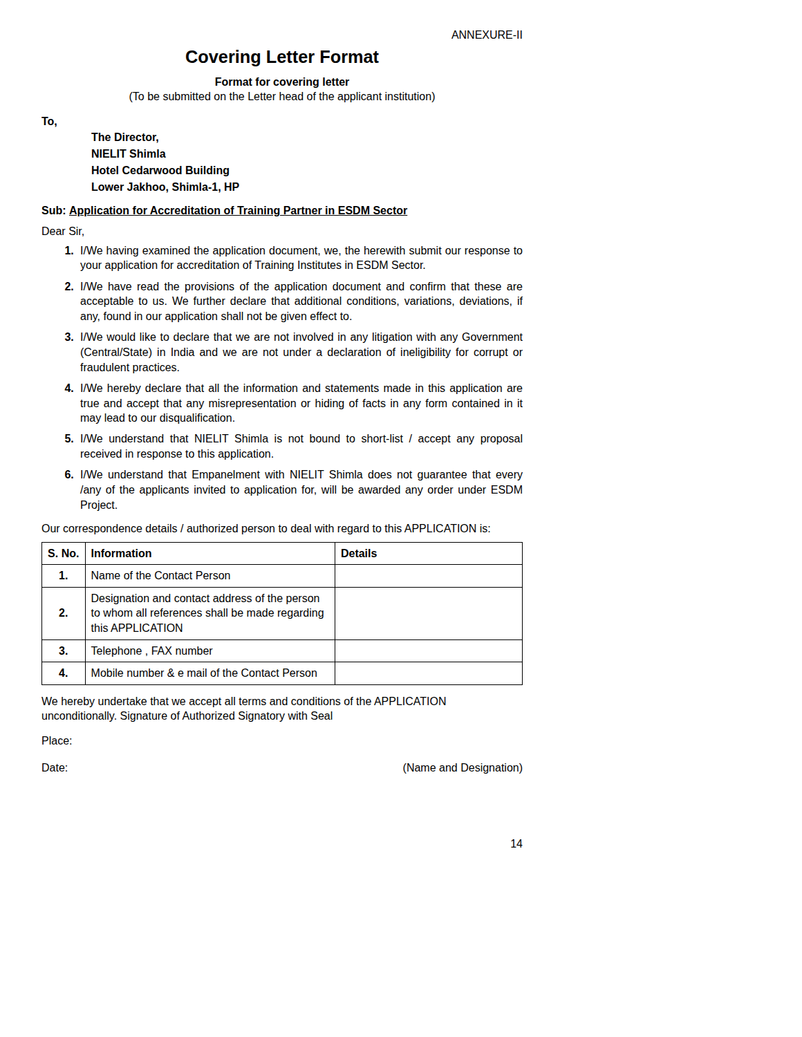ANNEXURE-II
Covering Letter Format
Format for covering letter
(To be submitted on the Letter head of the applicant institution)
To,
The Director,
NIELIT Shimla
Hotel Cedarwood Building
Lower Jakhoo, Shimla-1, HP
Sub: Application for Accreditation of Training Partner in ESDM Sector
Dear Sir,
I/We having examined the application document, we, the herewith submit our response to your application for accreditation of Training Institutes in ESDM Sector.
I/We have read the provisions of the application document and confirm that these are acceptable to us. We further declare that additional conditions, variations, deviations, if any, found in our application shall not be given effect to.
I/We would like to declare that we are not involved in any litigation with any Government (Central/State) in India and we are not under a declaration of ineligibility for corrupt or fraudulent practices.
I/We hereby declare that all the information and statements made in this application are true and accept that any misrepresentation or hiding of facts in any form contained in it may lead to our disqualification.
I/We understand that NIELIT Shimla is not bound to short-list / accept any proposal received in response to this application.
I/We understand that Empanelment with NIELIT Shimla does not guarantee that every /any of the applicants invited to application for, will be awarded any order under ESDM Project.
Our correspondence details / authorized person to deal with regard to this APPLICATION is:
| S. No. | Information | Details |
| --- | --- | --- |
| 1. | Name of the Contact Person | |
| 2. | Designation and contact address of the person to whom all references shall be made regarding this APPLICATION | |
| 3. | Telephone , FAX number | |
| 4. | Mobile number & e mail of the Contact Person | |
We hereby undertake that we accept all terms and conditions of the APPLICATION unconditionally. Signature of Authorized Signatory with Seal
Place:
Date: (Name and Designation)
14